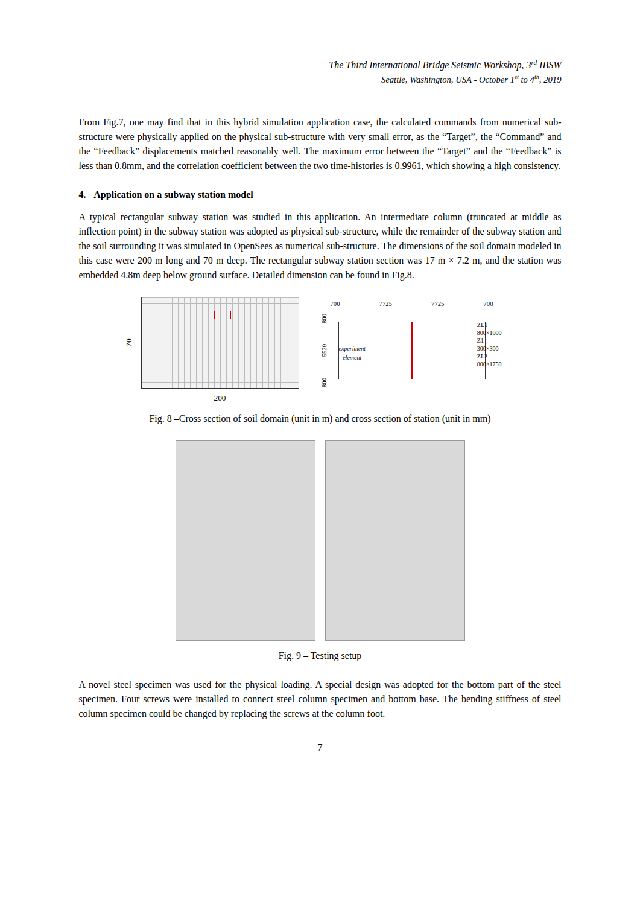The Third International Bridge Seismic Workshop, 3rd IBSW Seattle, Washington, USA - October 1st to 4th, 2019
From Fig.7, one may find that in this hybrid simulation application case, the calculated commands from numerical sub-structure were physically applied on the physical sub-structure with very small error, as the “Target”, the “Command” and the “Feedback” displacements matched reasonably well. The maximum error between the “Target” and the “Feedback” is less than 0.8mm, and the correlation coefficient between the two time-histories is 0.9961, which showing a high consistency.
4. Application on a subway station model
A typical rectangular subway station was studied in this application. An intermediate column (truncated at middle as inflection point) in the subway station was adopted as physical sub-structure, while the remainder of the subway station and the soil surrounding it was simulated in OpenSees as numerical sub-structure. The dimensions of the soil domain modeled in this case were 200 m long and 70 m deep. The rectangular subway station section was 17 m × 7.2 m, and the station was embedded 4.8m deep below ground surface. Detailed dimension can be found in Fig.8.
70
200
70077257725700
8005520800
ZL1
800×1600
Z1
300×300
ZL2
800×1750
experiment
element
Fig. 8 –Cross section of soil domain (unit in m) and cross section of station (unit in mm)
Fig. 9 – Testing setup
A novel steel specimen was used for the physical loading. A special design was adopted for the bottom part of the steel specimen. Four screws were installed to connect steel column specimen and bottom base. The bending stiffness of steel column specimen could be changed by replacing the screws at the column foot.
7